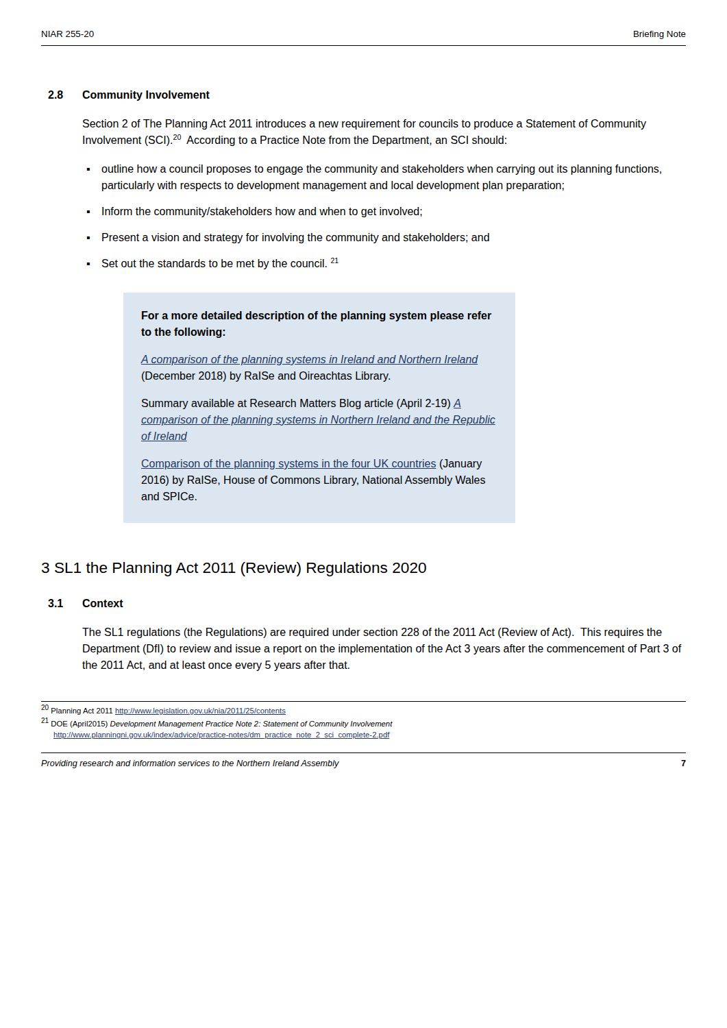NIAR 255-20 Briefing Note
2.8 Community Involvement
Section 2 of The Planning Act 2011 introduces a new requirement for councils to produce a Statement of Community Involvement (SCI).20 According to a Practice Note from the Department, an SCI should:
outline how a council proposes to engage the community and stakeholders when carrying out its planning functions, particularly with respects to development management and local development plan preparation;
Inform the community/stakeholders how and when to get involved;
Present a vision and strategy for involving the community and stakeholders; and
Set out the standards to be met by the council. 21
For a more detailed description of the planning system please refer to the following:
A comparison of the planning systems in Ireland and Northern Ireland (December 2018) by RaISe and Oireachtas Library.
Summary available at Research Matters Blog article (April 2-19) A comparison of the planning systems in Northern Ireland and the Republic of Ireland
Comparison of the planning systems in the four UK countries (January 2016) by RaISe, House of Commons Library, National Assembly Wales and SPICe.
3 SL1 the Planning Act 2011 (Review) Regulations 2020
3.1 Context
The SL1 regulations (the Regulations) are required under section 228 of the 2011 Act (Review of Act). This requires the Department (DfI) to review and issue a report on the implementation of the Act 3 years after the commencement of Part 3 of the 2011 Act, and at least once every 5 years after that.
20 Planning Act 2011 http://www.legislation.gov.uk/nia/2011/25/contents
21 DOE (April2015) Development Management Practice Note 2: Statement of Community Involvement http://www.planningni.gov.uk/index/advice/practice-notes/dm_practice_note_2_sci_complete-2.pdf
Providing research and information services to the Northern Ireland Assembly 7